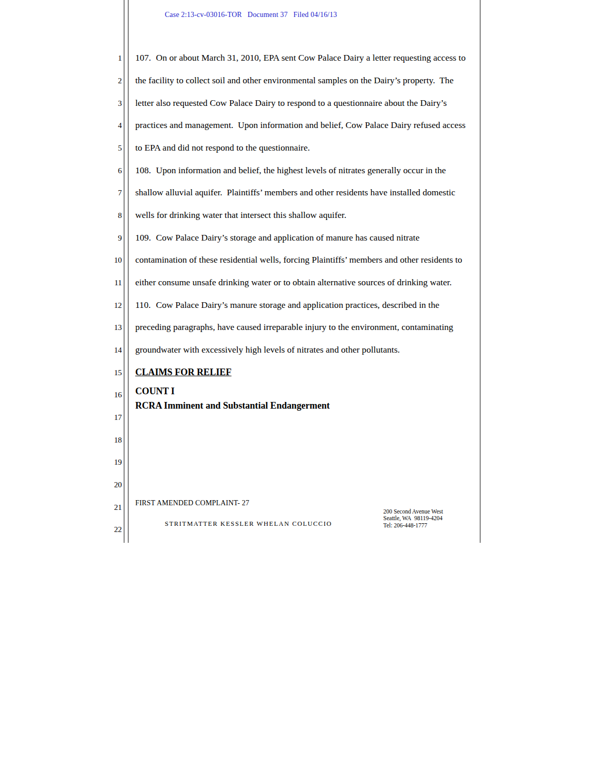Case 2:13-cv-03016-TOR Document 37 Filed 04/16/13 Case 2:13-cv-03016-TOR Document 37 Filed 04/16/13
Case 2:13-cv-03016-TOR Document 37 Filed 04/16/13
1
2
3
4
5
6
7
8
9
10
11
12
13
14
15
16
17
18
19
20
21
22
23
24
107. On or about March 31, 2010, EPA sent Cow Palace Dairy a letter requesting access to the facility to collect soil and other environmental samples on the Dairy’s property. The letter also requested Cow Palace Dairy to respond to a questionnaire about the Dairy’s practices and management. Upon information and belief, Cow Palace Dairy refused access to EPA and did not respond to the questionnaire.
108. Upon information and belief, the highest levels of nitrates generally occur in the shallow alluvial aquifer. Plaintiffs’ members and other residents have installed domestic wells for drinking water that intersect this shallow aquifer.
109. Cow Palace Dairy’s storage and application of manure has caused nitrate contamination of these residential wells, forcing Plaintiffs’ members and other residents to either consume unsafe drinking water or to obtain alternative sources of drinking water.
110. Cow Palace Dairy’s manure storage and application practices, described in the preceding paragraphs, have caused irreparable injury to the environment, contaminating groundwater with excessively high levels of nitrates and other pollutants.
CLAIMS FOR RELIEF
COUNT I
RCRA Imminent and Substantial Endangerment
FIRST AMENDED COMPLAINT- 27
Stritmatter Kessler Whelan Coluccio
200 Second Avenue West
Seattle, WA 98119-4204
Tel: 206-448-1777